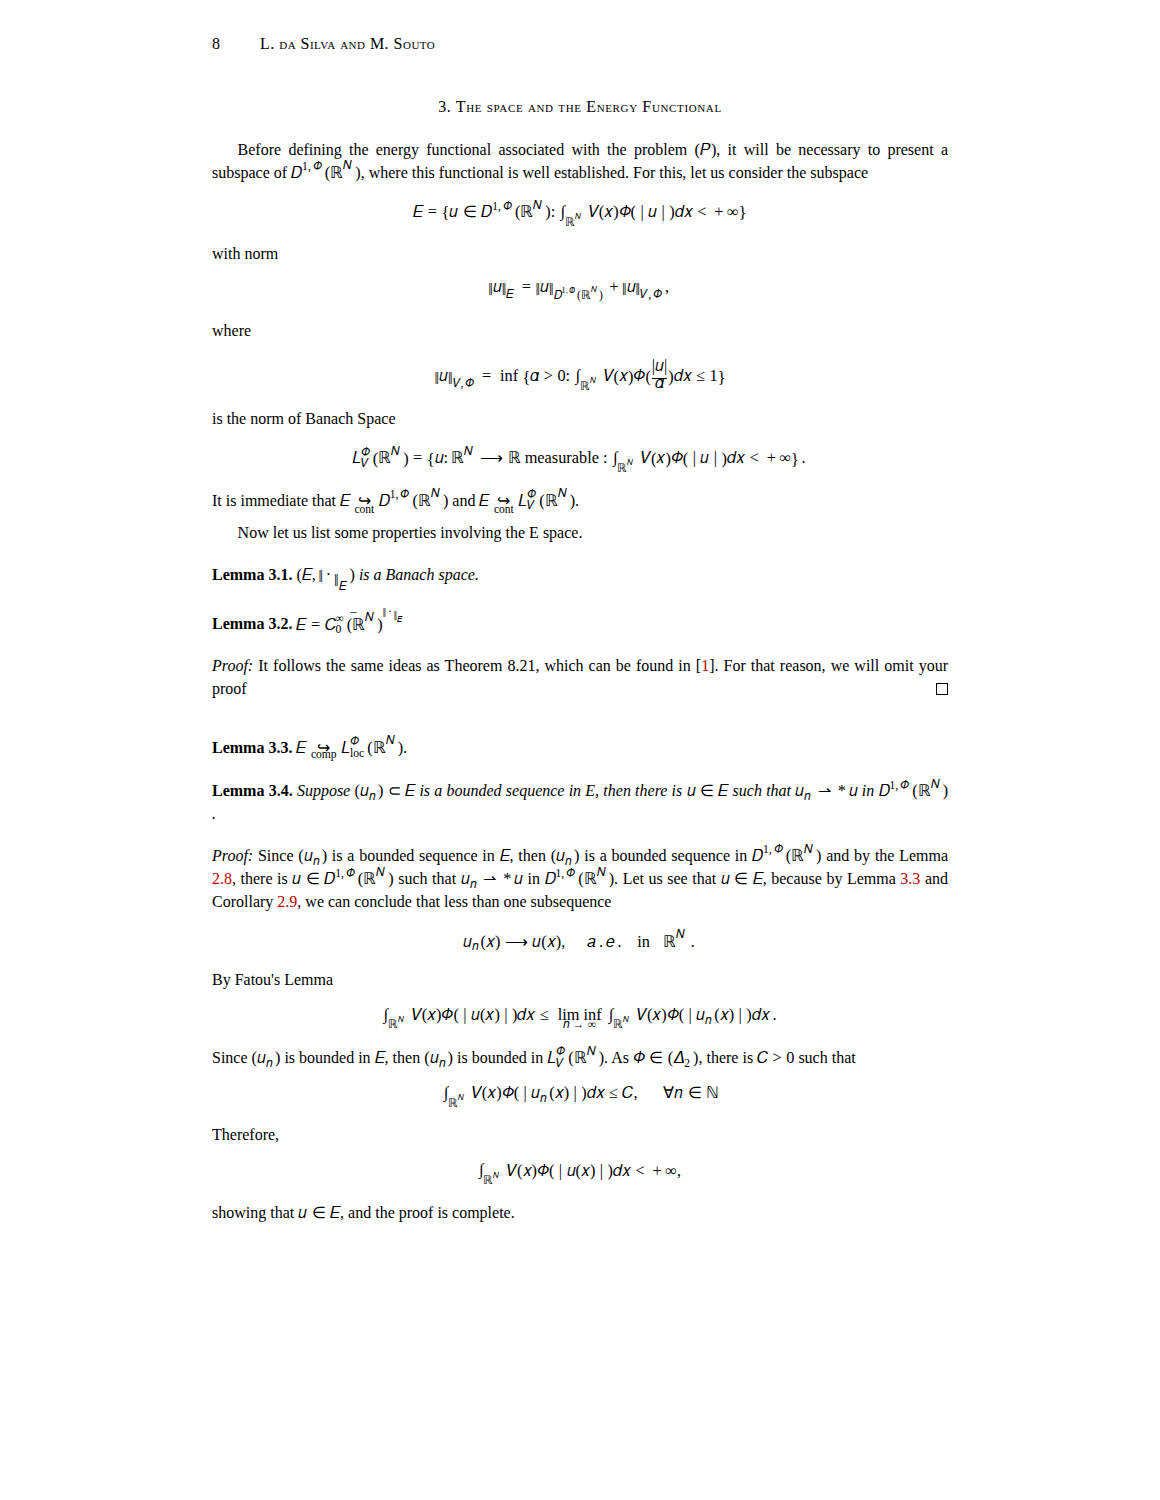8 L. da Silva and M. Souto
3. The space and the Energy Functional
Before defining the energy functional associated with the problem (P), it will be necessary to present a subspace of D1,Φ(ℝN), where this functional is well established. For this, let us consider the subspace
E= { u∈D1,Φ(ℝN) : ∫ℝN V(x)Φ(|u|)dx <+∞ }
with norm
‖u‖E = ‖u‖D1,Φ(ℝN) + ‖u‖V,Φ ,
where
‖u‖V,Φ = inf { α>0 : ∫ℝN V(x)Φ (|u|α) dx≤1 }
is the norm of Banach Space
LVΦ(ℝN) = { u:ℝN⟶ℝ measurable : ∫ℝN V(x)Φ(|u|)dx <+∞ } .
It is immediate that E↪contD1,Φ(ℝN) and E↪contLVΦ(ℝN).
Now let us list some properties involving the E space.
Lemma 3.1. (E,‖·‖E) is a Banach space.
Lemma 3.2. E=C0∞(ℝN)‾‖·‖E
Proof: It follows the same ideas as Theorem 8.21, which can be found in [1]. For that reason, we will omit your proof
Lemma 3.3. E↪compLlocΦ(ℝN).
Lemma 3.4. Suppose (un)⊂E is a bounded sequence in E, then there is u∈E such that un⇀*u in D1,Φ(ℝN).
Proof: Since (un) is a bounded sequence in E, then (un) is a bounded sequence in D1,Φ(ℝN) and by the Lemma 2.8, there is u∈D1,Φ(ℝN) such that un⇀*u in D1,Φ(ℝN). Let us see that u∈E, because by Lemma 3.3 and Corollary 2.9, we can conclude that less than one subsequence
un(x) ⟶ u(x), a.e. in ℝN.
By Fatou's Lemma
∫ℝN V(x)Φ(|u(x)|)dx ≤ lim infn→∞ ∫ℝN V(x)Φ(|un(x)|)dx .
Since (un) is bounded in E, then (un) is bounded in LVΦ(ℝN). As Φ∈(Δ2), there is C>0 such that
∫ℝN V(x)Φ(|un(x)|)dx ≤C, ∀n∈ℕ
Therefore,
∫ℝN V(x)Φ(|u(x)|)dx <+∞,
showing that u∈E, and the proof is complete.